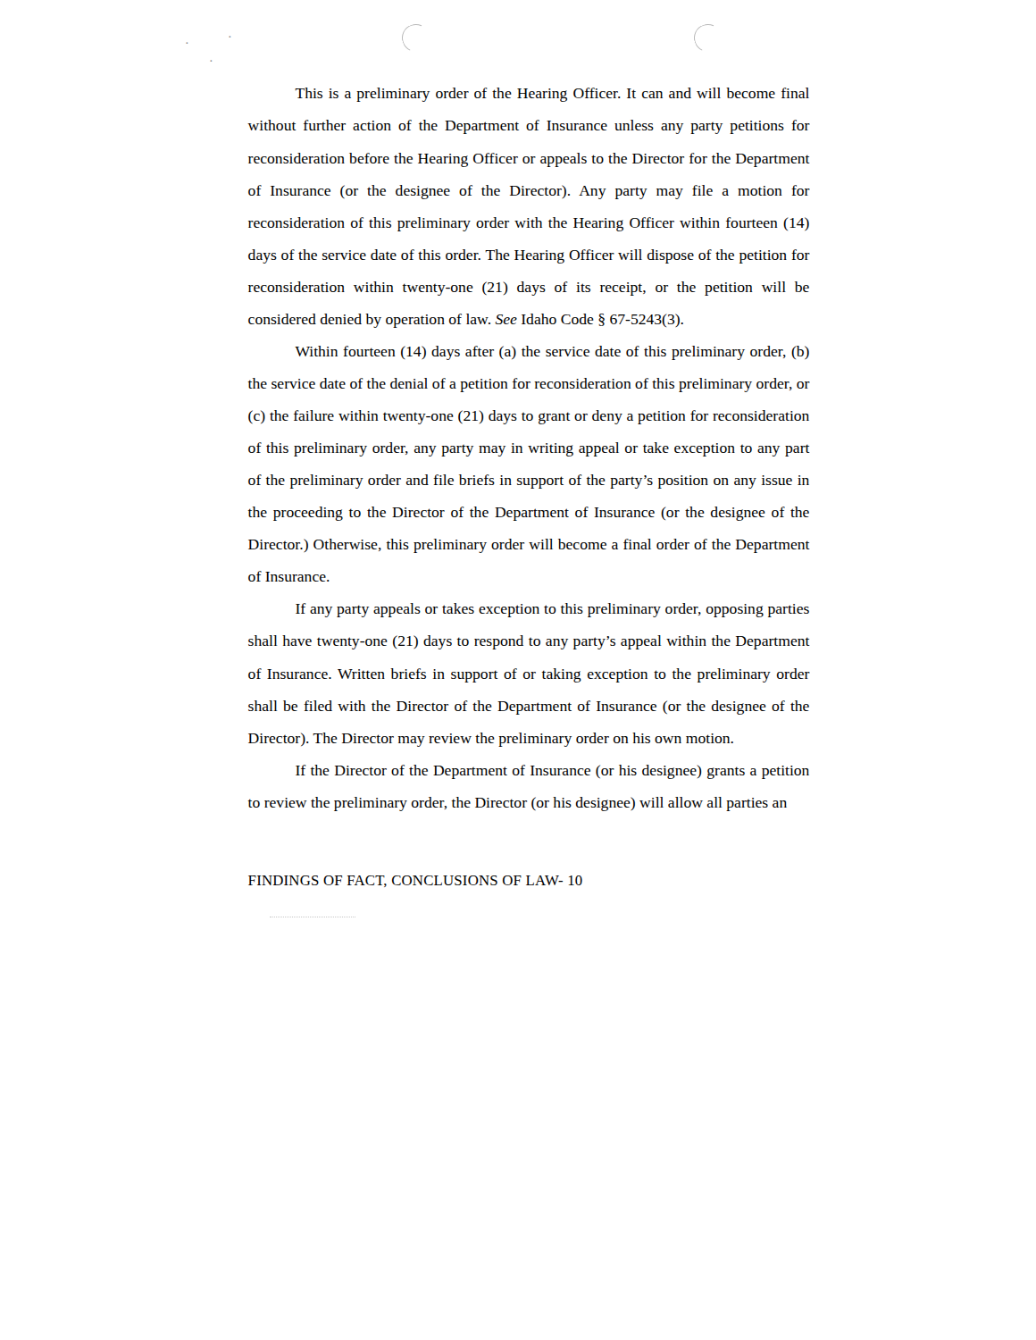. . .
This is a preliminary order of the Hearing Officer. It can and will become final without further action of the Department of Insurance unless any party petitions for reconsideration before the Hearing Officer or appeals to the Director for the Department of Insurance (or the designee of the Director). Any party may file a motion for reconsideration of this preliminary order with the Hearing Officer within fourteen (14) days of the service date of this order. The Hearing Officer will dispose of the petition for reconsideration within twenty-one (21) days of its receipt, or the petition will be considered denied by operation of law. See Idaho Code § 67-5243(3).
Within fourteen (14) days after (a) the service date of this preliminary order, (b) the service date of the denial of a petition for reconsideration of this preliminary order, or (c) the failure within twenty-one (21) days to grant or deny a petition for reconsideration of this preliminary order, any party may in writing appeal or take exception to any part of the preliminary order and file briefs in support of the party’s position on any issue in the proceeding to the Director of the Department of Insurance (or the designee of the Director.) Otherwise, this preliminary order will become a final order of the Department of Insurance.
If any party appeals or takes exception to this preliminary order, opposing parties shall have twenty-one (21) days to respond to any party’s appeal within the Department of Insurance. Written briefs in support of or taking exception to the preliminary order shall be filed with the Director of the Department of Insurance (or the designee of the Director). The Director may review the preliminary order on his own motion.
If the Director of the Department of Insurance (or his designee) grants a petition to review the preliminary order, the Director (or his designee) will allow all parties an
FINDINGS OF FACT, CONCLUSIONS OF LAW- 10